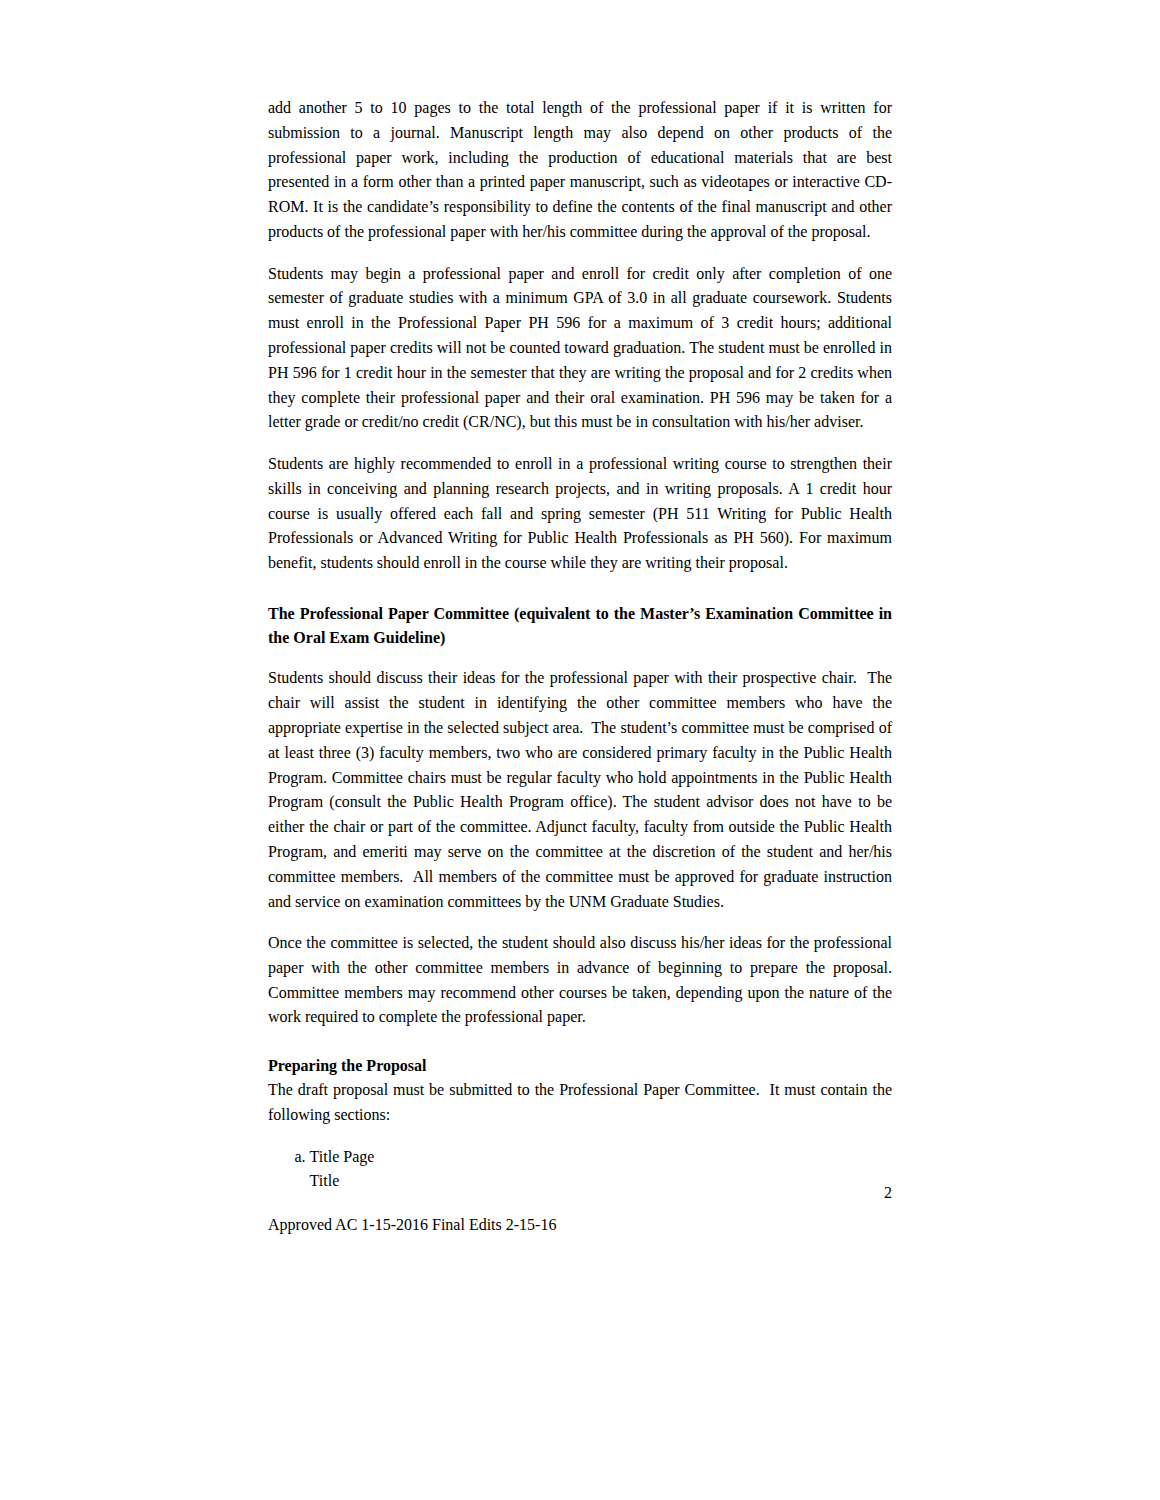add another 5 to 10 pages to the total length of the professional paper if it is written for submission to a journal. Manuscript length may also depend on other products of the professional paper work, including the production of educational materials that are best presented in a form other than a printed paper manuscript, such as videotapes or interactive CD-ROM. It is the candidate’s responsibility to define the contents of the final manuscript and other products of the professional paper with her/his committee during the approval of the proposal.
Students may begin a professional paper and enroll for credit only after completion of one semester of graduate studies with a minimum GPA of 3.0 in all graduate coursework. Students must enroll in the Professional Paper PH 596 for a maximum of 3 credit hours; additional professional paper credits will not be counted toward graduation. The student must be enrolled in PH 596 for 1 credit hour in the semester that they are writing the proposal and for 2 credits when they complete their professional paper and their oral examination. PH 596 may be taken for a letter grade or credit/no credit (CR/NC), but this must be in consultation with his/her adviser.
Students are highly recommended to enroll in a professional writing course to strengthen their skills in conceiving and planning research projects, and in writing proposals. A 1 credit hour course is usually offered each fall and spring semester (PH 511 Writing for Public Health Professionals or Advanced Writing for Public Health Professionals as PH 560). For maximum benefit, students should enroll in the course while they are writing their proposal.
The Professional Paper Committee (equivalent to the Master’s Examination Committee in the Oral Exam Guideline)
Students should discuss their ideas for the professional paper with their prospective chair. The chair will assist the student in identifying the other committee members who have the appropriate expertise in the selected subject area. The student’s committee must be comprised of at least three (3) faculty members, two who are considered primary faculty in the Public Health Program. Committee chairs must be regular faculty who hold appointments in the Public Health Program (consult the Public Health Program office). The student advisor does not have to be either the chair or part of the committee. Adjunct faculty, faculty from outside the Public Health Program, and emeriti may serve on the committee at the discretion of the student and her/his committee members. All members of the committee must be approved for graduate instruction and service on examination committees by the UNM Graduate Studies.
Once the committee is selected, the student should also discuss his/her ideas for the professional paper with the other committee members in advance of beginning to prepare the proposal. Committee members may recommend other courses be taken, depending upon the nature of the work required to complete the professional paper.
Preparing the Proposal
The draft proposal must be submitted to the Professional Paper Committee. It must contain the following sections:
Title PageTitle
Approved AC 1-15-2016 Final Edits 2-15-16
2